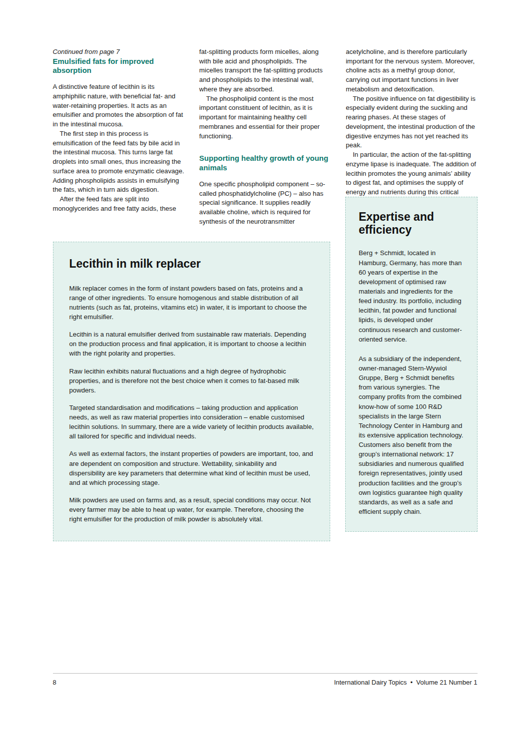Continued from page 7
Emulsified fats for improved absorption
A distinctive feature of lecithin is its amphiphilic nature, with beneficial fat- and water-retaining properties. It acts as an emulsifier and promotes the absorption of fat in the intestinal mucosa.
The first step in this process is emulsification of the feed fats by bile acid in the intestinal mucosa. This turns large fat droplets into small ones, thus increasing the surface area to promote enzymatic cleavage. Adding phospholipids assists in emulsifying the fats, which in turn aids digestion.
After the feed fats are split into monoglycerides and free fatty acids, these
fat-splitting products form micelles, along with bile acid and phospholipids. The micelles transport the fat-splitting products and phospholipids to the intestinal wall, where they are absorbed.
The phospholipid content is the most important constituent of lecithin, as it is important for maintaining healthy cell membranes and essential for their proper functioning.
Supporting healthy growth of young animals
One specific phospholipid component – so-called phosphatidylcholine (PC) – also has special significance. It supplies readily available choline, which is required for synthesis of the neurotransmitter
acetylcholine, and is therefore particularly important for the nervous system. Moreover, choline acts as a methyl group donor, carrying out important functions in liver metabolism and detoxification.
The positive influence on fat digestibility is especially evident during the suckling and rearing phases. At these stages of development, the intestinal production of the digestive enzymes has not yet reached its peak.
In particular, the action of the fat-splitting enzyme lipase is inadequate. The addition of lecithin promotes the young animals’ ability to digest fat, and optimises the supply of energy and nutrients during this critical phase.
Lecithin in milk replacer
Milk replacer comes in the form of instant powders based on fats, proteins and a range of other ingredients. To ensure homogenous and stable distribution of all nutrients (such as fat, proteins, vitamins etc) in water, it is important to choose the right emulsifier.
Lecithin is a natural emulsifier derived from sustainable raw materials. Depending on the production process and final application, it is important to choose a lecithin with the right polarity and properties.
Raw lecithin exhibits natural fluctuations and a high degree of hydrophobic properties, and is therefore not the best choice when it comes to fat-based milk powders.
Targeted standardisation and modifications – taking production and application needs, as well as raw material properties into consideration – enable customised lecithin solutions. In summary, there are a wide variety of lecithin products available, all tailored for specific and individual needs.
As well as external factors, the instant properties of powders are important, too, and are dependent on composition and structure. Wettability, sinkability and dispersibility are key parameters that determine what kind of lecithin must be used, and at which processing stage.
Milk powders are used on farms and, as a result, special conditions may occur. Not every farmer may be able to heat up water, for example. Therefore, choosing the right emulsifier for the production of milk powder is absolutely vital.
Expertise and efficiency
Berg + Schmidt, located in Hamburg, Germany, has more than 60 years of expertise in the development of optimised raw materials and ingredients for the feed industry. Its portfolio, including lecithin, fat powder and functional lipids, is developed under continuous research and customer-oriented service.
As a subsidiary of the independent, owner-managed Stern-Wywiol Gruppe, Berg + Schmidt benefits from various synergies. The company profits from the combined know-how of some 100 R&D specialists in the large Stern Technology Center in Hamburg and its extensive application technology. Customers also benefit from the group’s international network: 17 subsidiaries and numerous qualified foreign representatives, jointly used production facilities and the group’s own logistics guarantee high quality standards, as well as a safe and efficient supply chain.
8
International Dairy Topics • Volume 21 Number 1